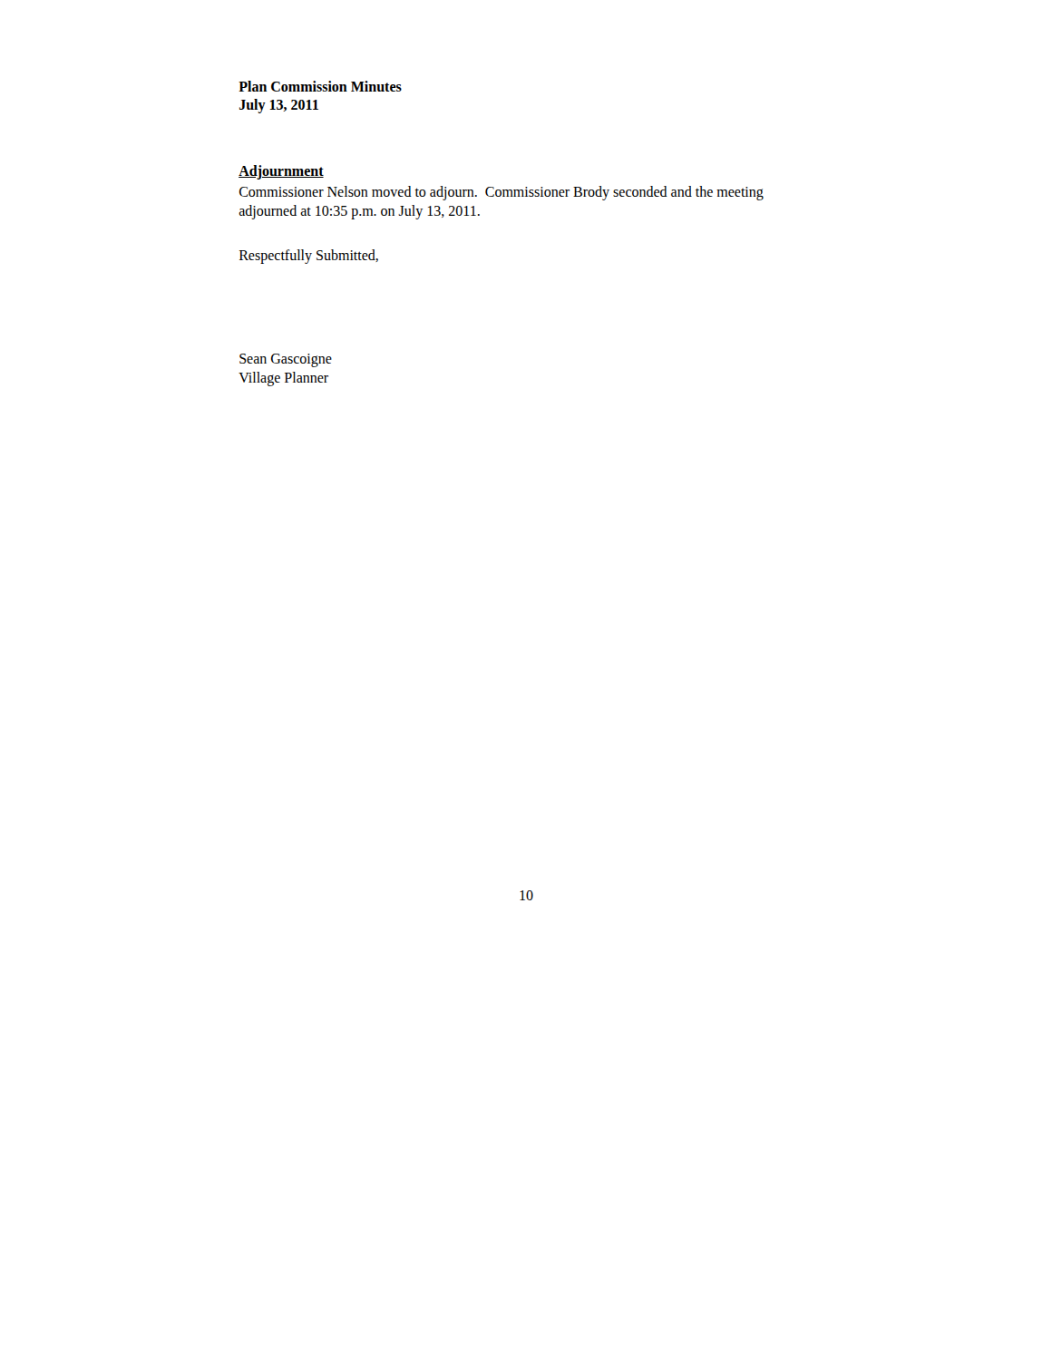Plan Commission Minutes
July 13, 2011
Adjournment
Commissioner Nelson moved to adjourn. Commissioner Brody seconded and the meeting adjourned at 10:35 p.m. on July 13, 2011.
Respectfully Submitted,
Sean Gascoigne
Village Planner
10